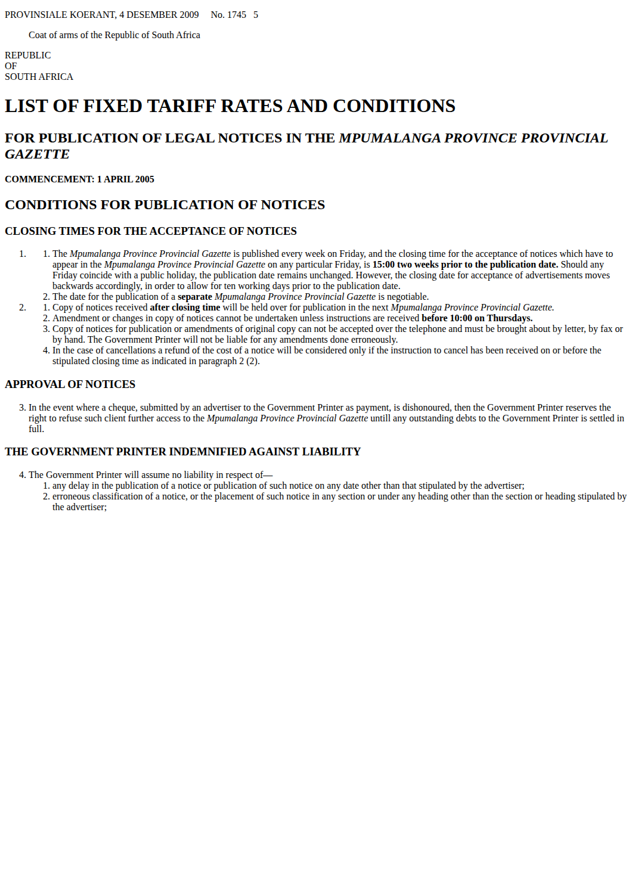PROVINSIALE KOERANT, 4 DESEMBER 2009 No. 1745 5
Coat of arms of the Republic of South Africa
REPUBLIC
OF
SOUTH AFRICA
LIST OF FIXED TARIFF RATES AND CONDITIONS
FOR PUBLICATION OF LEGAL NOTICES IN THE MPUMALANGA PROVINCE PROVINCIAL GAZETTE
COMMENCEMENT: 1 APRIL 2005
CONDITIONS FOR PUBLICATION OF NOTICES
CLOSING TIMES FOR THE ACCEPTANCE OF NOTICES
The Mpumalanga Province Provincial Gazette is published every week on Friday, and the closing time for the acceptance of notices which have to appear in the Mpumalanga Province Provincial Gazette on any particular Friday, is 15:00 two weeks prior to the publication date. Should any Friday coincide with a public holiday, the publication date remains unchanged. However, the closing date for acceptance of advertisements moves backwards accordingly, in order to allow for ten working days prior to the publication date.
The date for the publication of a separate Mpumalanga Province Provincial Gazette is negotiable.
Copy of notices received after closing time will be held over for publication in the next Mpumalanga Province Provincial Gazette.
Amendment or changes in copy of notices cannot be undertaken unless instructions are received before 10:00 on Thursdays.
Copy of notices for publication or amendments of original copy can not be accepted over the telephone and must be brought about by letter, by fax or by hand. The Government Printer will not be liable for any amendments done erroneously.
In the case of cancellations a refund of the cost of a notice will be considered only if the instruction to cancel has been received on or before the stipulated closing time as indicated in paragraph 2 (2).
APPROVAL OF NOTICES
In the event where a cheque, submitted by an advertiser to the Government Printer as payment, is dishonoured, then the Government Printer reserves the right to refuse such client further access to the Mpumalanga Province Provincial Gazette untill any outstanding debts to the Government Printer is settled in full.
THE GOVERNMENT PRINTER INDEMNIFIED AGAINST LIABILITY
The Government Printer will assume no liability in respect of—
any delay in the publication of a notice or publication of such notice on any date other than that stipulated by the advertiser;
erroneous classification of a notice, or the placement of such notice in any section or under any heading other than the section or heading stipulated by the advertiser;